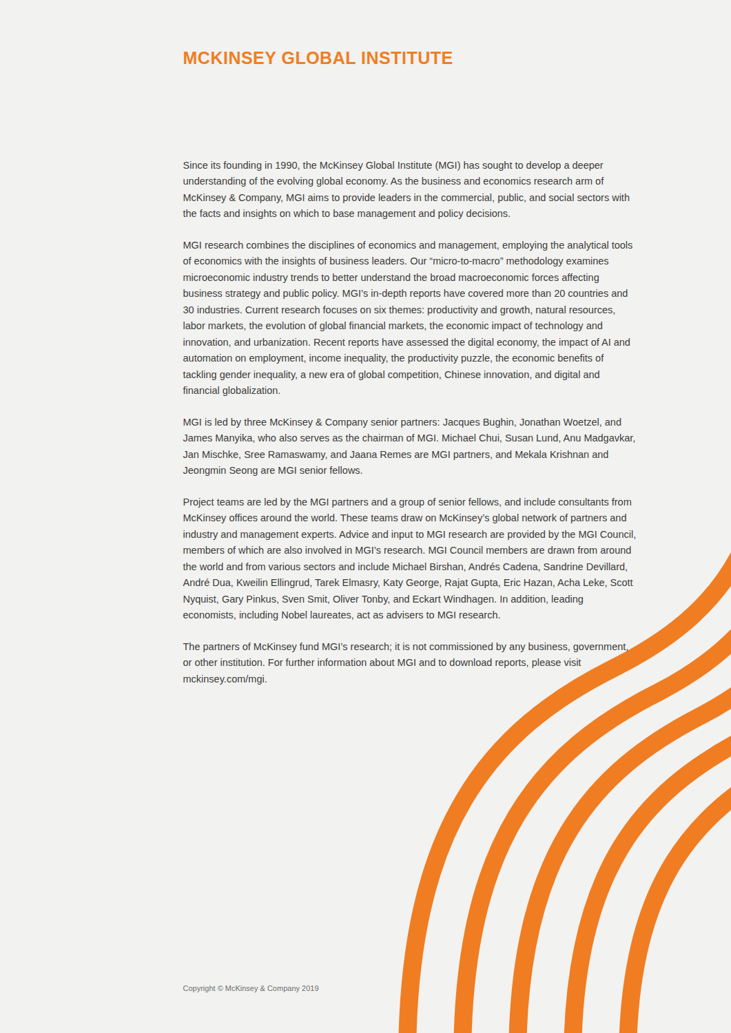McKinsey Global Institute
Since its founding in 1990, the McKinsey Global Institute (MGI) has sought to develop a deeper understanding of the evolving global economy. As the business and economics research arm of McKinsey & Company, MGI aims to provide leaders in the commercial, public, and social sectors with the facts and insights on which to base management and policy decisions.
MGI research combines the disciplines of economics and management, employing the analytical tools of economics with the insights of business leaders. Our “micro-to-macro” methodology examines microeconomic industry trends to better understand the broad macroeconomic forces affecting business strategy and public policy. MGI’s in-depth reports have covered more than 20 countries and 30 industries. Current research focuses on six themes: productivity and growth, natural resources, labor markets, the evolution of global financial markets, the economic impact of technology and innovation, and urbanization. Recent reports have assessed the digital economy, the impact of AI and automation on employment, income inequality, the productivity puzzle, the economic benefits of tackling gender inequality, a new era of global competition, Chinese innovation, and digital and financial globalization.
MGI is led by three McKinsey & Company senior partners: Jacques Bughin, Jonathan Woetzel, and James Manyika, who also serves as the chairman of MGI. Michael Chui, Susan Lund, Anu Madgavkar, Jan Mischke, Sree Ramaswamy, and Jaana Remes are MGI partners, and Mekala Krishnan and Jeongmin Seong are MGI senior fellows.
Project teams are led by the MGI partners and a group of senior fellows, and include consultants from McKinsey offices around the world. These teams draw on McKinsey’s global network of partners and industry and management experts. Advice and input to MGI research are provided by the MGI Council, members of which are also involved in MGI’s research. MGI Council members are drawn from around the world and from various sectors and include Michael Birshan, Andrés Cadena, Sandrine Devillard, André Dua, Kweilin Ellingrud, Tarek Elmasry, Katy George, Rajat Gupta, Eric Hazan, Acha Leke, Scott Nyquist, Gary Pinkus, Sven Smit, Oliver Tonby, and Eckart Windhagen. In addition, leading economists, including Nobel laureates, act as advisers to MGI research.
The partners of McKinsey fund MGI’s research; it is not commissioned by any business, government, or other institution. For further information about MGI and to download reports, please visit mckinsey.com/mgi.
Copyright © McKinsey & Company 2019